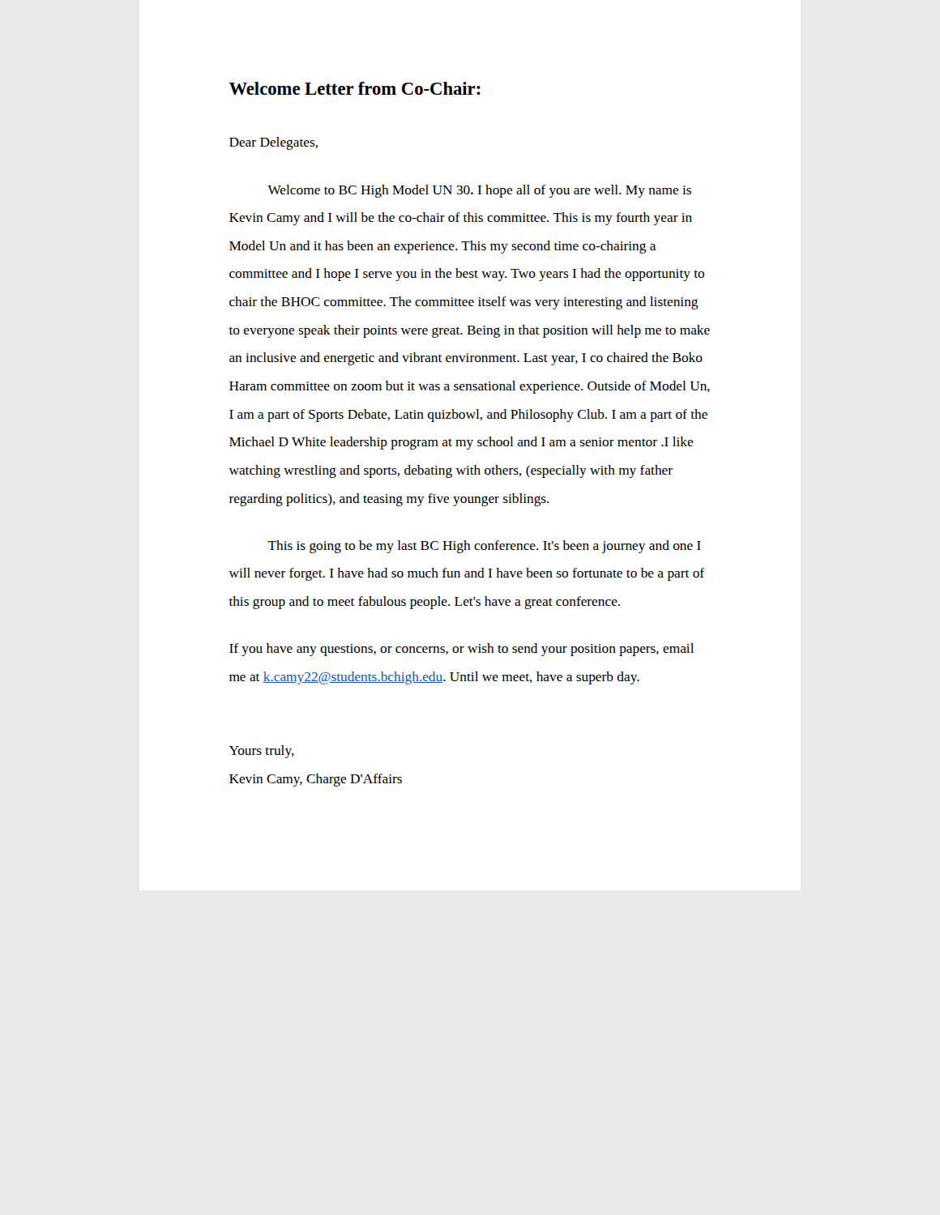Welcome Letter from Co-Chair:
Dear Delegates,
Welcome to BC High Model UN 30. I hope all of you are well. My name is Kevin Camy and I will be the co-chair of this committee. This is my fourth year in Model Un and it has been an experience. This my second time co-chairing a committee and I hope I serve you in the best way. Two years I had the opportunity to chair the BHOC committee. The committee itself was very interesting and listening to everyone speak their points were great. Being in that position will help me to make an inclusive and energetic and vibrant environment. Last year, I co chaired the Boko Haram committee on zoom but it was a sensational experience. Outside of Model Un, I am a part of Sports Debate, Latin quizbowl, and Philosophy Club. I am a part of the Michael D White leadership program at my school and I am a senior mentor .I like watching wrestling and sports, debating with others, (especially with my father regarding politics), and teasing my five younger siblings.
This is going to be my last BC High conference. It's been a journey and one I will never forget. I have had so much fun and I have been so fortunate to be a part of this group and to meet fabulous people. Let's have a great conference.
If you have any questions, or concerns, or wish to send your position papers, email me at k.camy22@students.bchigh.edu. Until we meet, have a superb day.
Yours truly,
Kevin Camy, Charge D'Affairs